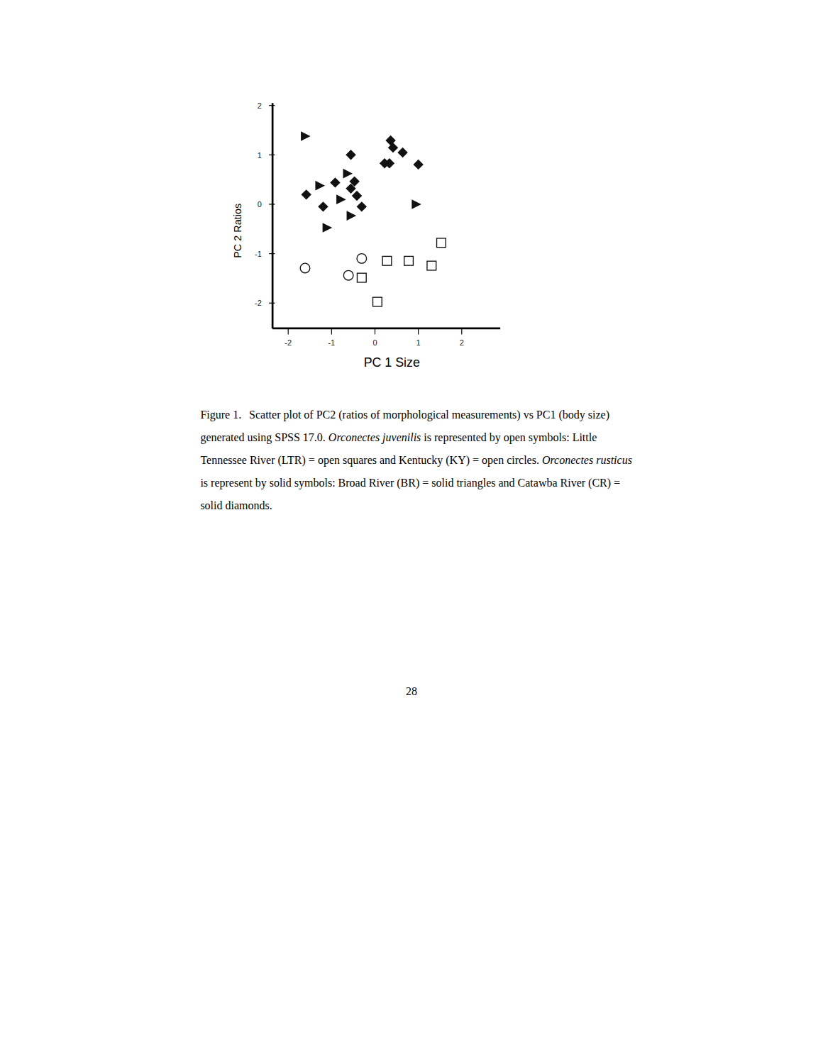2 1 0 -1 -2 -2 -1 0 1 2 PC 1 Size PC 2 Ratios
Figure 1. Scatter plot of PC2 (ratios of morphological measurements) vs PC1 (body size) generated using SPSS 17.0. Orconectes juvenilis is represented by open symbols: Little Tennessee River (LTR) = open squares and Kentucky (KY) = open circles. Orconectes rusticus is represent by solid symbols: Broad River (BR) = solid triangles and Catawba River (CR) = solid diamonds.
28